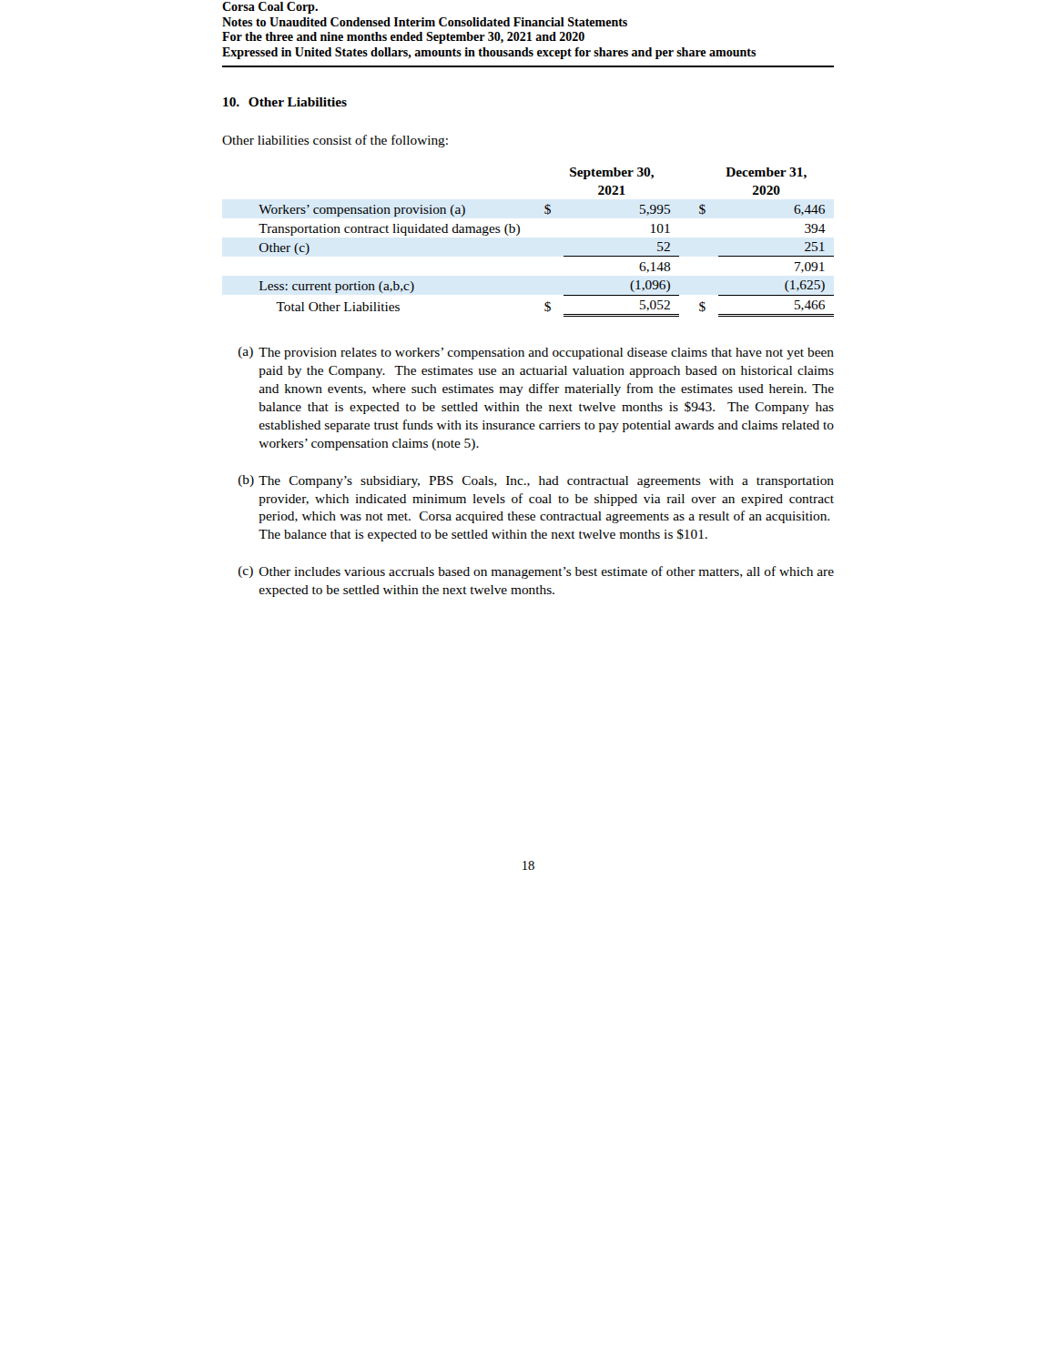Corsa Coal Corp.
Notes to Unaudited Condensed Interim Consolidated Financial Statements
For the three and nine months ended September 30, 2021 and 2020
Expressed in United States dollars, amounts in thousands except for shares and per share amounts
10. Other Liabilities
Other liabilities consist of the following:
| | | September 30, | | December 31, |
| | | 2021 | | 2020 |
| Workers’ compensation provision (a) | | $ | 5,995 | | $ | 6,446 |
| Transportation contract liquidated damages (b) | | | 101 | | | 394 |
| Other (c) | | | 52 | | | 251 |
| | | | 6,148 | | | 7,091 |
| Less: current portion (a,b,c) | | | (1,096) | | | (1,625) |
| Total Other Liabilities | | $ | 5,052 | | $ | 5,466 |
(a)
The provision relates to workers’ compensation and occupational disease claims that have not yet been paid by the Company. The estimates use an actuarial valuation approach based on historical claims and known events, where such estimates may differ materially from the estimates used herein. The balance that is expected to be settled within the next twelve months is $943. The Company has established separate trust funds with its insurance carriers to pay potential awards and claims related to workers’ compensation claims (note 5).
(b)
The Company’s subsidiary, PBS Coals, Inc., had contractual agreements with a transportation provider, which indicated minimum levels of coal to be shipped via rail over an expired contract period, which was not met. Corsa acquired these contractual agreements as a result of an acquisition. The balance that is expected to be settled within the next twelve months is $101.
(c)
Other includes various accruals based on management’s best estimate of other matters, all of which are expected to be settled within the next twelve months.
18